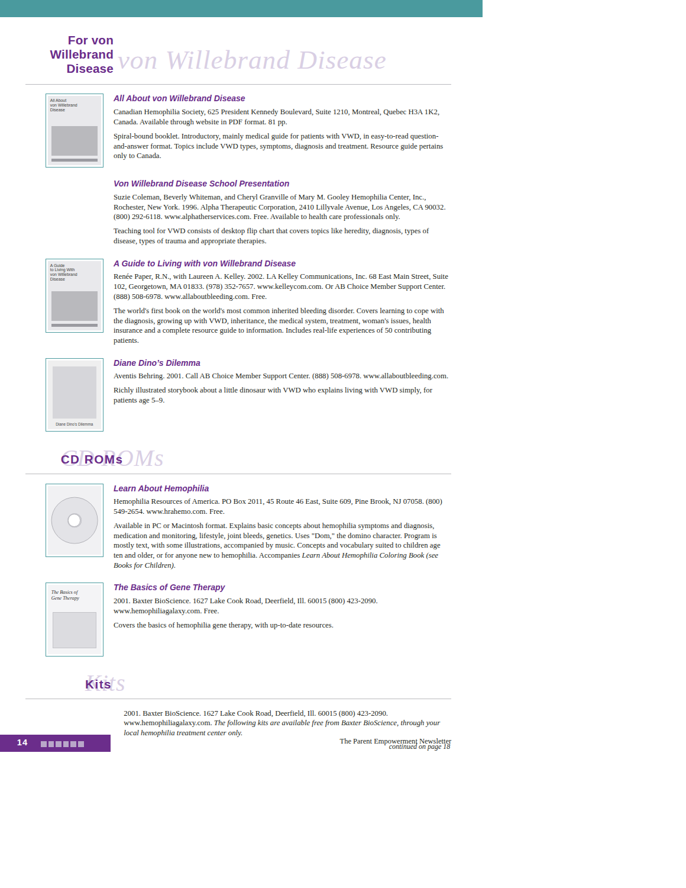For von
Willebrand
Disease
von Willebrand Disease
All About
von Willebrand
Disease
All About von Willebrand Disease
Canadian Hemophilia Society, 625 President Kennedy Boulevard, Suite 1210, Montreal, Quebec H3A 1K2, Canada. Available through website in PDF format. 81 pp.
Spiral-bound booklet. Introductory, mainly medical guide for patients with VWD, in easy-to-read question-and-answer format. Topics include VWD types, symptoms, diagnosis and treatment. Resource guide pertains only to Canada.
Von Willebrand Disease School Presentation
Suzie Coleman, Beverly Whiteman, and Cheryl Granville of Mary M. Gooley Hemophilia Center, Inc., Rochester, New York. 1996. Alpha Therapeutic Corporation, 2410 Lillyvale Avenue, Los Angeles, CA 90032. (800) 292-6118. www.alphatherservices.com. Free. Available to health care professionals only.
Teaching tool for VWD consists of desktop flip chart that covers topics like heredity, diagnosis, types of disease, types of trauma and appropriate therapies.
A Guide
to Living With
von Willebrand
Disease
A Guide to Living with von Willebrand Disease
Renée Paper, R.N., with Laureen A. Kelley. 2002. LA Kelley Communications, Inc. 68 East Main Street, Suite 102, Georgetown, MA 01833. (978) 352-7657. www.kelleycom.com. Or AB Choice Member Support Center. (888) 508-6978. www.allaboutbleeding.com. Free.
The world's first book on the world's most common inherited bleeding disorder. Covers learning to cope with the diagnosis, growing up with VWD, inheritance, the medical system, treatment, woman's issues, health insurance and a complete resource guide to information. Includes real-life experiences of 50 contributing patients.
Diane Dino's Dilemma
Diane Dino’s Dilemma
Aventis Behring. 2001. Call AB Choice Member Support Center. (888) 508-6978. www.allaboutbleeding.com.
Richly illustrated storybook about a little dinosaur with VWD who explains living with VWD simply, for patients age 5–9.
CD ROMs
CD ROMs
Learn About Hemophilia
Hemophilia Resources of America. PO Box 2011, 45 Route 46 East, Suite 609, Pine Brook, NJ 07058. (800) 549-2654. www.hrahemo.com. Free.
Available in PC or Macintosh format. Explains basic concepts about hemophilia symptoms and diagnosis, medication and monitoring, lifestyle, joint bleeds, genetics. Uses "Dom," the domino character. Program is mostly text, with some illustrations, accompanied by music. Concepts and vocabulary suited to children age ten and older, or for anyone new to hemophilia. Accompanies Learn About Hemophilia Coloring Book (see Books for Children).
The Basics of
Gene Therapy
The Basics of Gene Therapy
2001. Baxter BioScience. 1627 Lake Cook Road, Deerfield, Ill. 60015 (800) 423-2090. www.hemophiliagalaxy.com. Free.
Covers the basics of hemophilia gene therapy, with up-to-date resources.
Kits
Kits
2001. Baxter BioScience. 1627 Lake Cook Road, Deerfield, Ill. 60015 (800) 423-2090. www.hemophiliagalaxy.com. The following kits are available free from Baxter BioScience, through your local hemophilia treatment center only.
continued on page 18
14
The Parent Empowerment Newsletter